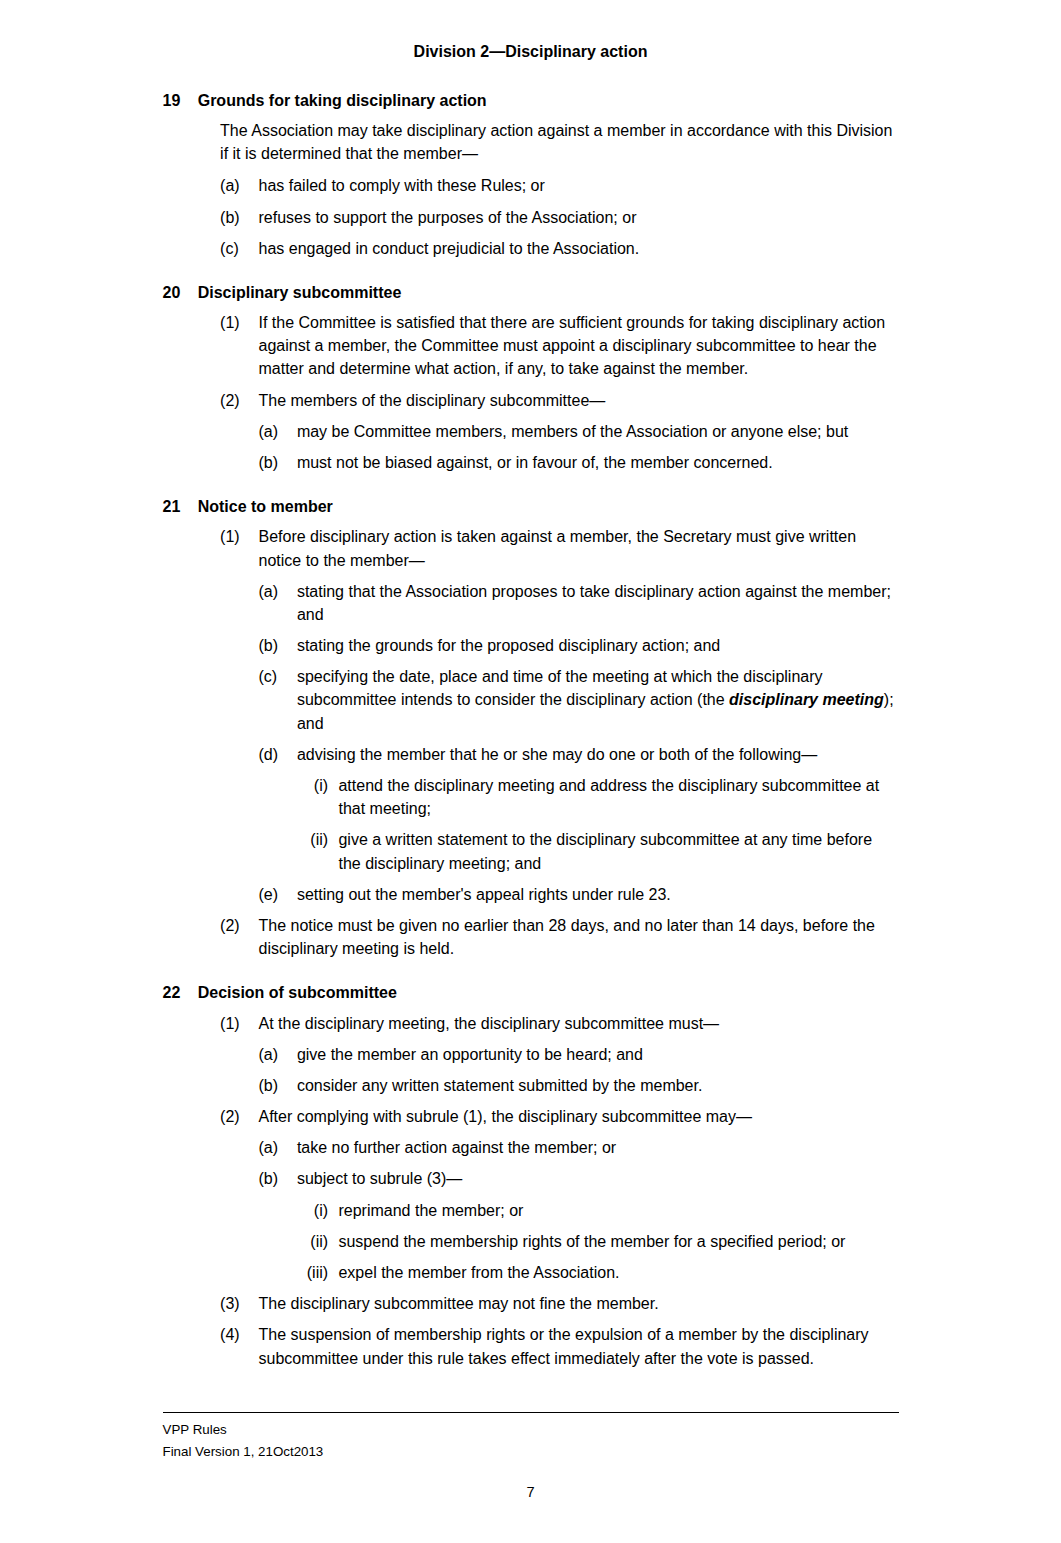Division 2—Disciplinary action
19 Grounds for taking disciplinary action
The Association may take disciplinary action against a member in accordance with this Division if it is determined that the member—
(a) has failed to comply with these Rules; or
(b) refuses to support the purposes of the Association; or
(c) has engaged in conduct prejudicial to the Association.
20 Disciplinary subcommittee
(1) If the Committee is satisfied that there are sufficient grounds for taking disciplinary action against a member, the Committee must appoint a disciplinary subcommittee to hear the matter and determine what action, if any, to take against the member.
(2) The members of the disciplinary subcommittee—
(a) may be Committee members, members of the Association or anyone else; but
(b) must not be biased against, or in favour of, the member concerned.
21 Notice to member
(1) Before disciplinary action is taken against a member, the Secretary must give written notice to the member—
(a) stating that the Association proposes to take disciplinary action against the member; and
(b) stating the grounds for the proposed disciplinary action; and
(c) specifying the date, place and time of the meeting at which the disciplinary subcommittee intends to consider the disciplinary action (the disciplinary meeting); and
(d) advising the member that he or she may do one or both of the following—
(i) attend the disciplinary meeting and address the disciplinary subcommittee at that meeting;
(ii) give a written statement to the disciplinary subcommittee at any time before the disciplinary meeting; and
(e) setting out the member's appeal rights under rule 23.
(2) The notice must be given no earlier than 28 days, and no later than 14 days, before the disciplinary meeting is held.
22 Decision of subcommittee
(1) At the disciplinary meeting, the disciplinary subcommittee must—
(a) give the member an opportunity to be heard; and
(b) consider any written statement submitted by the member.
(2) After complying with subrule (1), the disciplinary subcommittee may—
(a) take no further action against the member; or
(b) subject to subrule (3)—
(i) reprimand the member; or
(ii) suspend the membership rights of the member for a specified period; or
(iii) expel the member from the Association.
(3) The disciplinary subcommittee may not fine the member.
(4) The suspension of membership rights or the expulsion of a member by the disciplinary subcommittee under this rule takes effect immediately after the vote is passed.
VPP Rules
Final Version 1, 21Oct2013
7